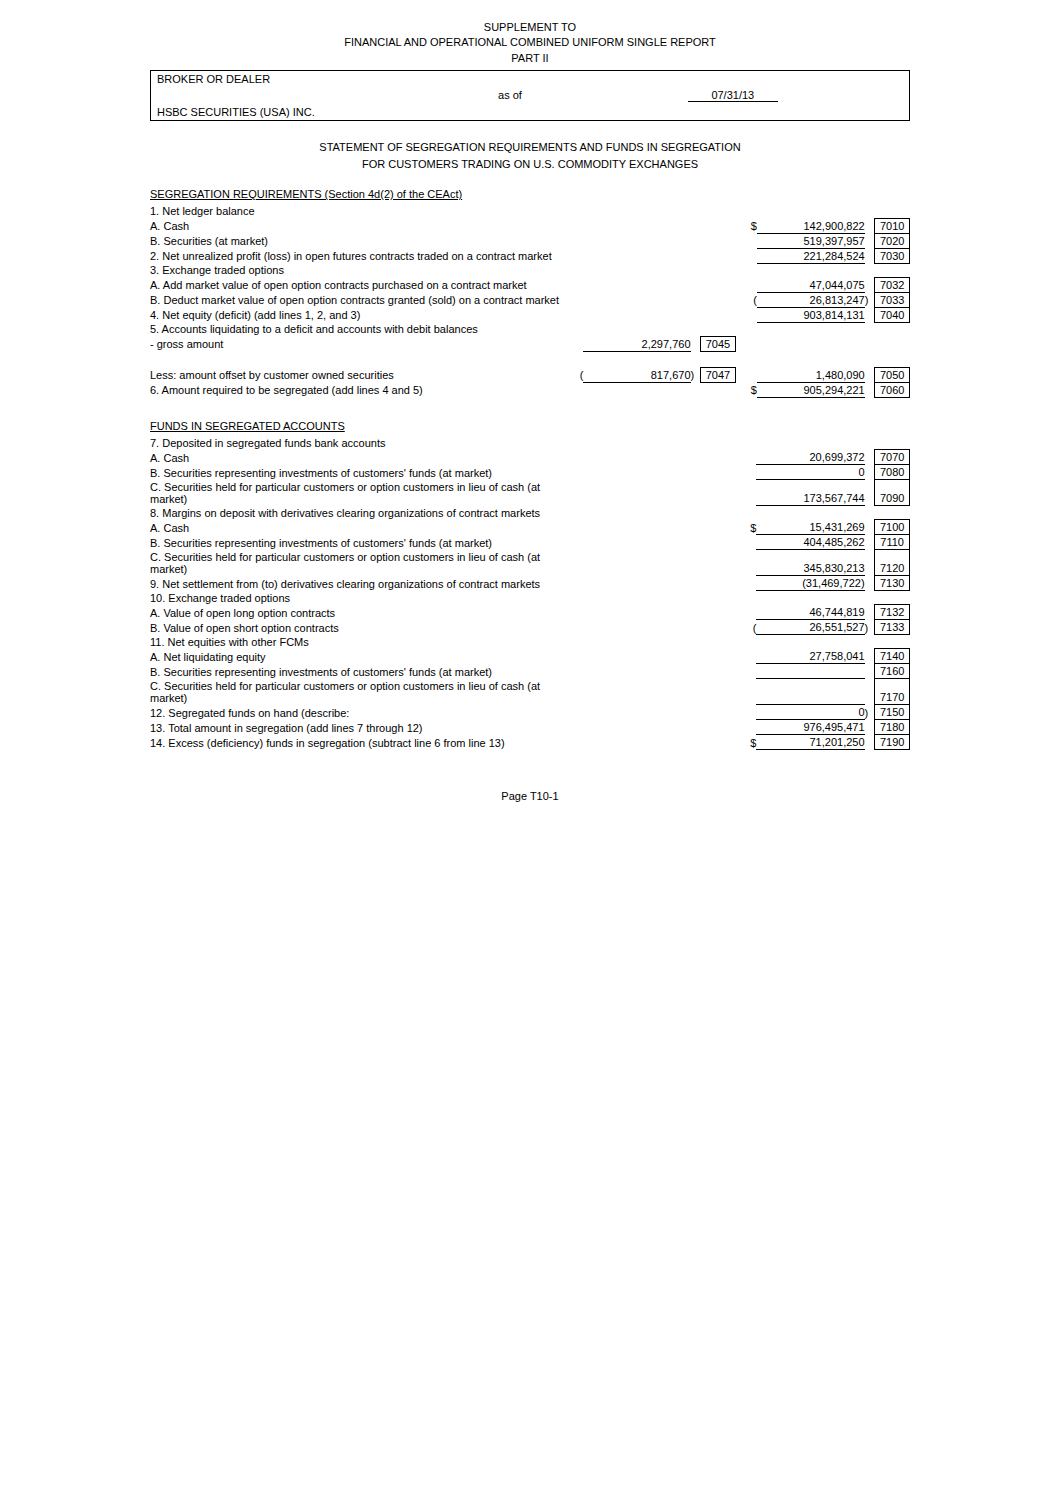SUPPLEMENT TO
FINANCIAL AND OPERATIONAL COMBINED UNIFORM SINGLE REPORT
PART II
| BROKER OR DEALER | | |
| | as of | 07/31/13 |
| HSBC SECURITIES (USA) INC. | | |
STATEMENT OF SEGREGATION REQUIREMENTS AND FUNDS IN SEGREGATION
FOR CUSTOMERS TRADING ON U.S. COMMODITY EXCHANGES
SEGREGATION REQUIREMENTS (Section 4d(2) of the CEAct)
| 1. Net ledger balance | | | | | | | | | | |
| A. Cash | | | | | | | $ | 142,900,822 | | 7010 |
| B. Securities (at market) | | | | | | | | 519,397,957 | | 7020 |
| 2. Net unrealized profit (loss) in open futures contracts traded on a contract market | | | | | | | | 221,284,524 | | 7030 |
| 3. Exchange traded options | | | | | | | | | | |
| A. Add market value of open option contracts purchased on a contract market | | | | | | | | 47,044,075 | | 7032 |
| B. Deduct market value of open option contracts granted (sold) on a contract market | | | | | | | ( | 26,813,247 | ) | 7033 |
| 4. Net equity (deficit) (add lines 1, 2, and 3) | | | | | | | | 903,814,131 | | 7040 |
| 5. Accounts liquidating to a deficit and accounts with debit balances | | | | | | | | | | |
| - gross amount | | | 2,297,760 | | 7045 | | | | | |
| Less: amount offset by customer owned securities | | ( | 817,670 | ) | 7047 | | | 1,480,090 | | 7050 |
| 6. Amount required to be segregated (add lines 4 and 5) | | | | | | | $ | 905,294,221 | | 7060 |
FUNDS IN SEGREGATED ACCOUNTS
| 7. Deposited in segregated funds bank accounts | | | | | | | | | | |
| A. Cash | | | | | | | | 20,699,372 | | 7070 |
| B. Securities representing investments of customers' funds (at market) | | | | | | | | 0 | | 7080 |
| C. Securities held for particular customers or option customers in lieu of cash (at market) | | | | | | | | 173,567,744 | | 7090 |
| 8. Margins on deposit with derivatives clearing organizations of contract markets | | | | | | | | | | |
| A. Cash | | | | | | | $ | 15,431,269 | | 7100 |
| B. Securities representing investments of customers' funds (at market) | | | | | | | | 404,485,262 | | 7110 |
| C. Securities held for particular customers or option customers in lieu of cash (at market) | | | | | | | | 345,830,213 | | 7120 |
| 9. Net settlement from (to) derivatives clearing organizations of contract markets | | | | | | | | (31,469,722) | | 7130 |
| 10. Exchange traded options | | | | | | | | | | |
| A. Value of open long option contracts | | | | | | | | 46,744,819 | | 7132 |
| B. Value of open short option contracts | | | | | | | ( | 26,551,527 | ) | 7133 |
| 11. Net equities with other FCMs | | | | | | | | | | |
| A. Net liquidating equity | | | | | | | | 27,758,041 | | 7140 |
| B. Securities representing investments of customers' funds (at market) | | | | | | | | | | 7160 |
| C. Securities held for particular customers or option customers in lieu of cash (at market) | | | | | | | | | | 7170 |
| 12. Segregated funds on hand (describe: | | | | | | | | 0 | ) | 7150 |
| 13. Total amount in segregation (add lines 7 through 12) | | | | | | | | 976,495,471 | | 7180 |
| 14. Excess (deficiency) funds in segregation (subtract line 6 from line 13) | | | | | | | $ | 71,201,250 | | 7190 |
Page T10-1